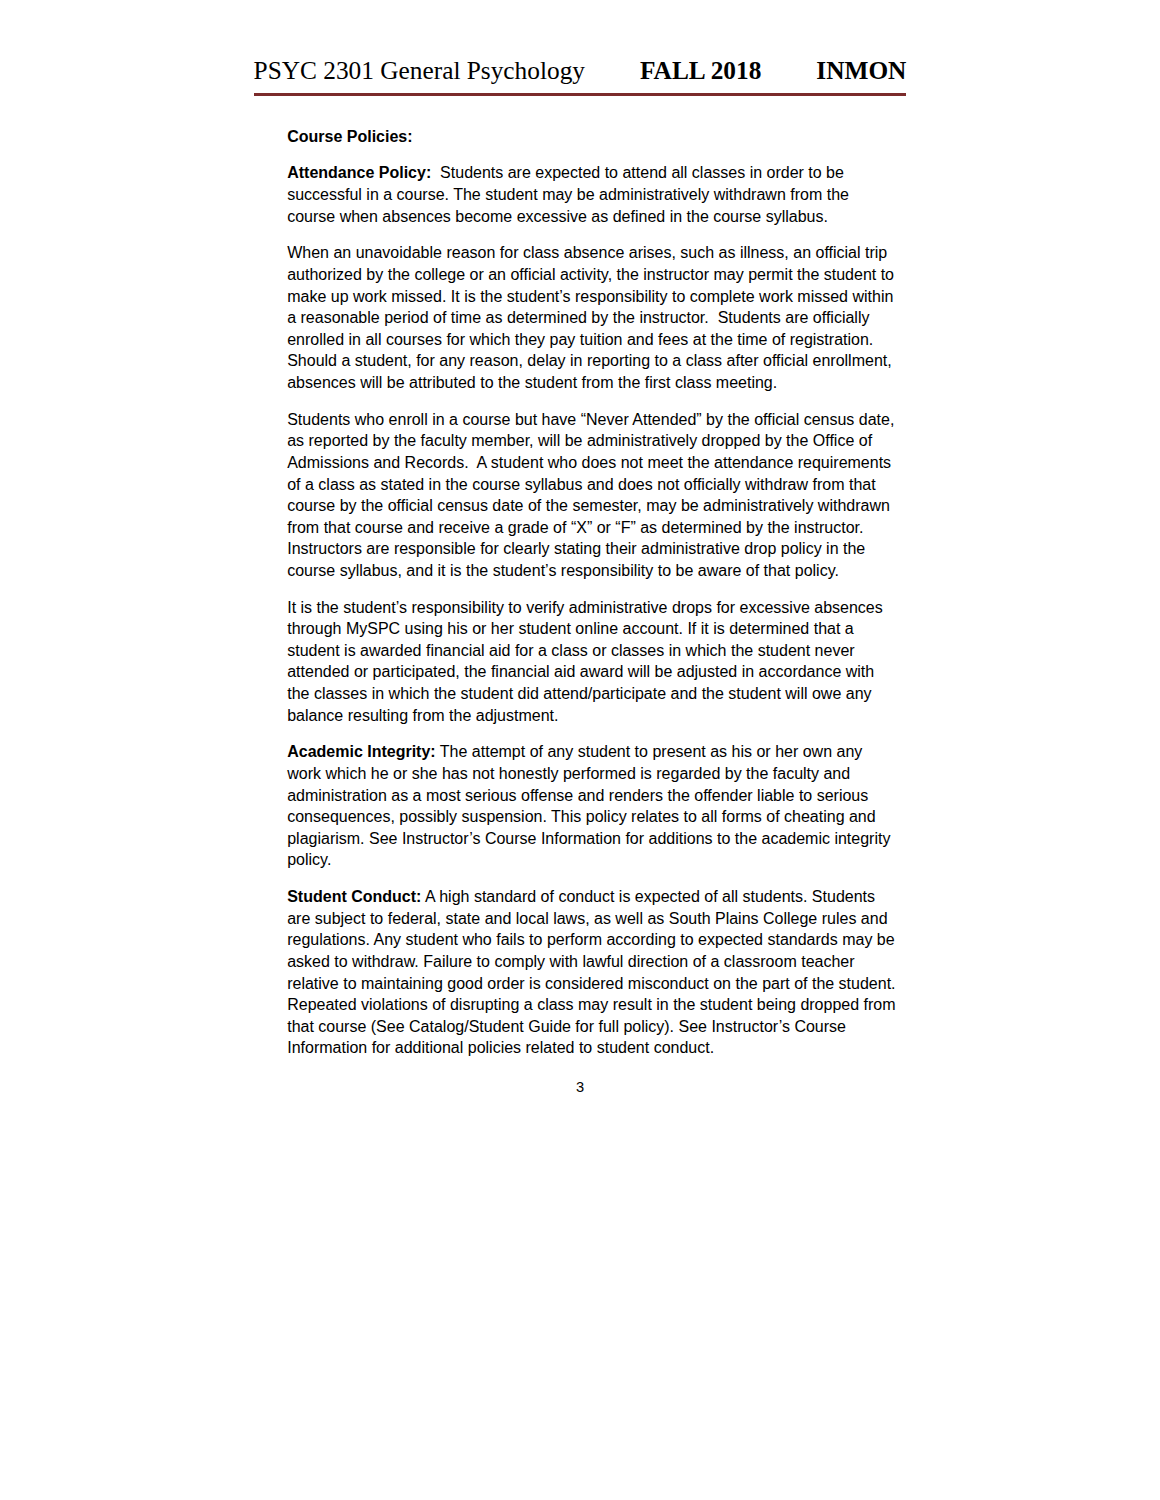PSYC 2301 General Psychology FALL 2018 INMON
Course Policies:
Attendance Policy: Students are expected to attend all classes in order to be successful in a course. The student may be administratively withdrawn from the course when absences become excessive as defined in the course syllabus.
When an unavoidable reason for class absence arises, such as illness, an official trip authorized by the college or an official activity, the instructor may permit the student to make up work missed. It is the student’s responsibility to complete work missed within a reasonable period of time as determined by the instructor. Students are officially enrolled in all courses for which they pay tuition and fees at the time of registration. Should a student, for any reason, delay in reporting to a class after official enrollment, absences will be attributed to the student from the first class meeting.
Students who enroll in a course but have “Never Attended” by the official census date, as reported by the faculty member, will be administratively dropped by the Office of Admissions and Records. A student who does not meet the attendance requirements of a class as stated in the course syllabus and does not officially withdraw from that course by the official census date of the semester, may be administratively withdrawn from that course and receive a grade of “X” or “F” as determined by the instructor. Instructors are responsible for clearly stating their administrative drop policy in the course syllabus, and it is the student’s responsibility to be aware of that policy.
It is the student’s responsibility to verify administrative drops for excessive absences through MySPC using his or her student online account. If it is determined that a student is awarded financial aid for a class or classes in which the student never attended or participated, the financial aid award will be adjusted in accordance with the classes in which the student did attend/participate and the student will owe any balance resulting from the adjustment.
Academic Integrity: The attempt of any student to present as his or her own any work which he or she has not honestly performed is regarded by the faculty and administration as a most serious offense and renders the offender liable to serious consequences, possibly suspension. This policy relates to all forms of cheating and plagiarism. See Instructor’s Course Information for additions to the academic integrity policy.
Student Conduct: A high standard of conduct is expected of all students. Students are subject to federal, state and local laws, as well as South Plains College rules and regulations. Any student who fails to perform according to expected standards may be asked to withdraw. Failure to comply with lawful direction of a classroom teacher relative to maintaining good order is considered misconduct on the part of the student. Repeated violations of disrupting a class may result in the student being dropped from that course (See Catalog/Student Guide for full policy). See Instructor’s Course Information for additional policies related to student conduct.
3